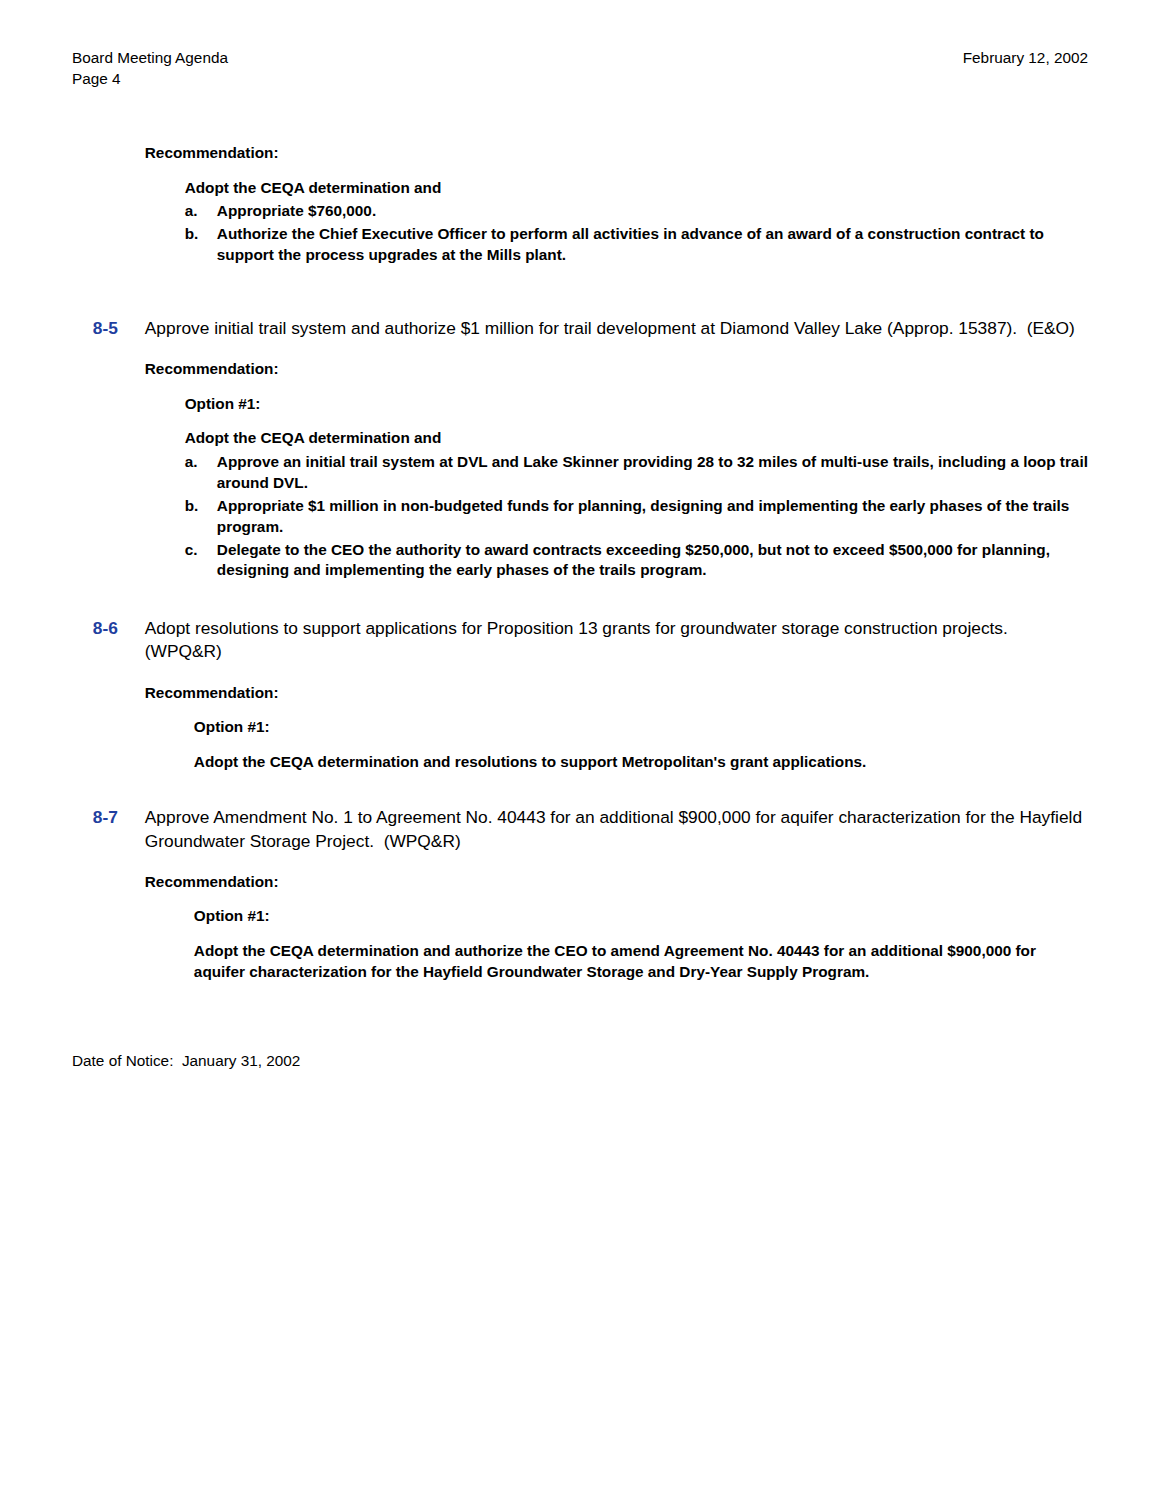Board Meeting Agenda
Page 4
February 12, 2002
Recommendation:
Adopt the CEQA determination and
a. Appropriate $760,000.
b. Authorize the Chief Executive Officer to perform all activities in advance of an award of a construction contract to support the process upgrades at the Mills plant.
8-5
Approve initial trail system and authorize $1 million for trail development at Diamond Valley Lake (Approp. 15387). (E&O)
Recommendation:
Option #1:
Adopt the CEQA determination and
a. Approve an initial trail system at DVL and Lake Skinner providing 28 to 32 miles of multi-use trails, including a loop trail around DVL.
b. Appropriate $1 million in non-budgeted funds for planning, designing and implementing the early phases of the trails program.
c. Delegate to the CEO the authority to award contracts exceeding $250,000, but not to exceed $500,000 for planning, designing and implementing the early phases of the trails program.
8-6
Adopt resolutions to support applications for Proposition 13 grants for groundwater storage construction projects. (WPQ&R)
Recommendation:
Option #1:
Adopt the CEQA determination and resolutions to support Metropolitan's grant applications.
8-7
Approve Amendment No. 1 to Agreement No. 40443 for an additional $900,000 for aquifer characterization for the Hayfield Groundwater Storage Project. (WPQ&R)
Recommendation:
Option #1:
Adopt the CEQA determination and authorize the CEO to amend Agreement No. 40443 for an additional $900,000 for aquifer characterization for the Hayfield Groundwater Storage and Dry-Year Supply Program.
Date of Notice: January 31, 2002